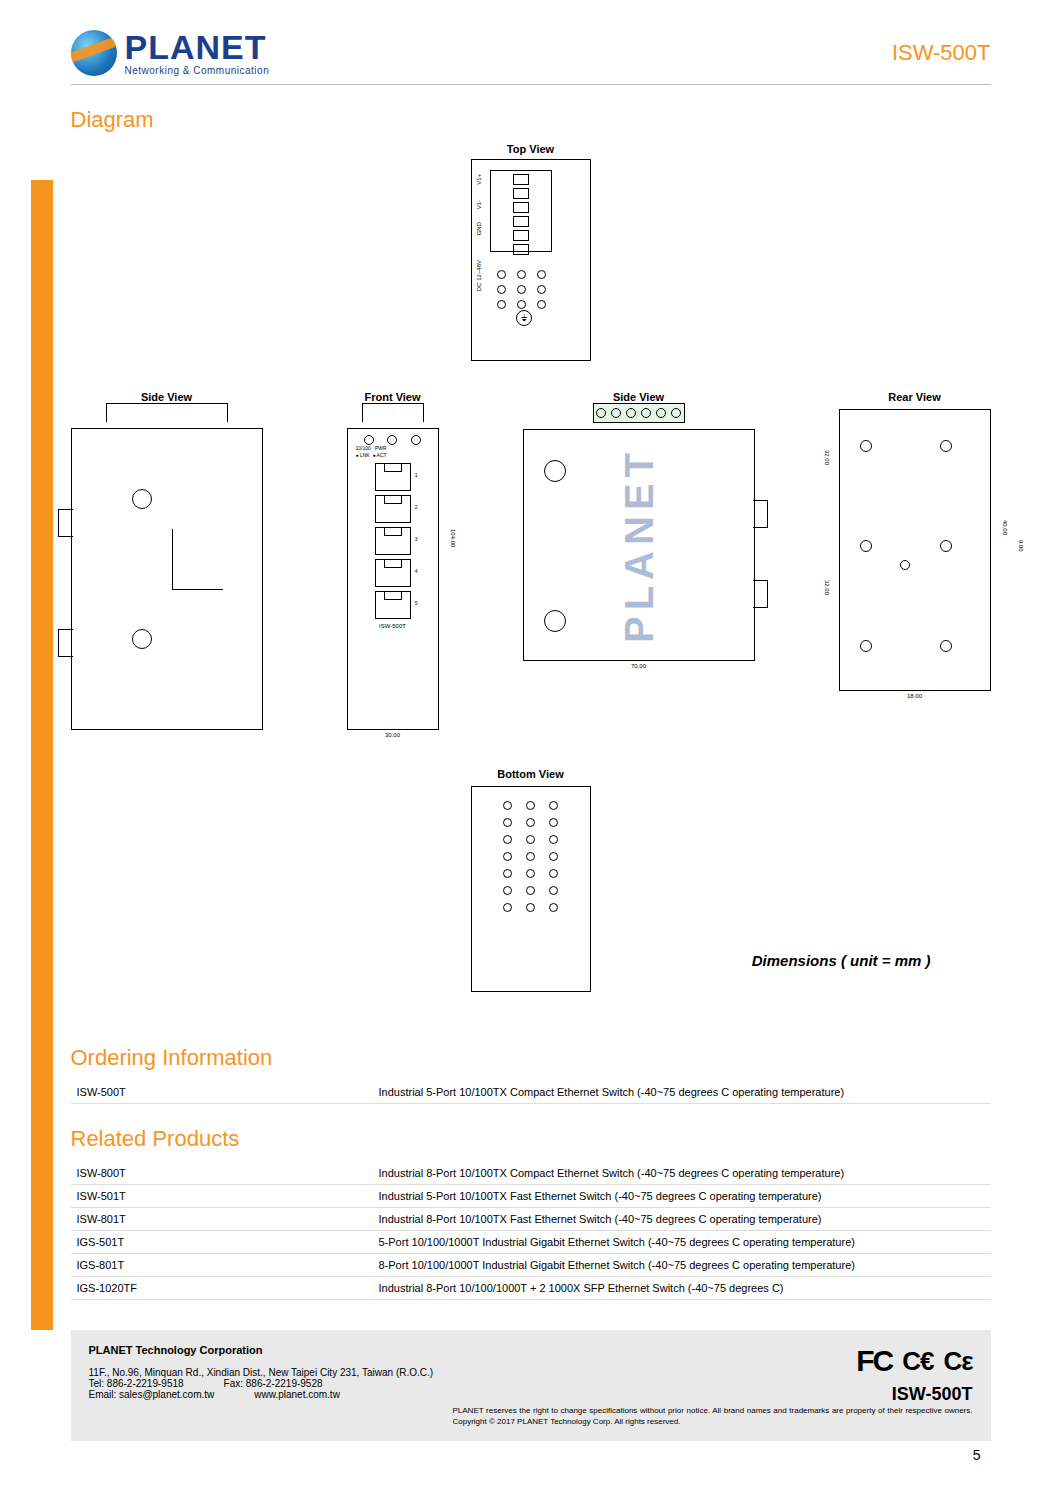PLANET
Networking & Communication
ISW-500T
Diagram
Top View
V1+
V1-
GND
DC 12~48V
⏚
Side View
Front View
10/100 PWR
● LNK ● ACT
1
2
3
4
5
ISW-500T
104.00
30.00
Side View
PLANET
70.00
Rear View
32.00
32.00
40.00
9.00
18.00
Bottom View
Dimensions ( unit = mm )
Ordering Information
| ISW-500T | Industrial 5-Port 10/100TX Compact Ethernet Switch (-40~75 degrees C operating temperature) |
Related Products
| ISW-800T | Industrial 8-Port 10/100TX Compact Ethernet Switch (-40~75 degrees C operating temperature) |
| ISW-501T | Industrial 5-Port 10/100TX Fast Ethernet Switch (-40~75 degrees C operating temperature) |
| ISW-801T | Industrial 8-Port 10/100TX Fast Ethernet Switch (-40~75 degrees C operating temperature) |
| IGS-501T | 5-Port 10/100/1000T Industrial Gigabit Ethernet Switch (-40~75 degrees C operating temperature) |
| IGS-801T | 8-Port 10/100/1000T Industrial Gigabit Ethernet Switch (-40~75 degrees C operating temperature) |
| IGS-1020TF | Industrial 8-Port 10/100/1000T + 2 1000X SFP Ethernet Switch (-40~75 degrees C) |
PLANET Technology Corporation
11F., No.96, Minquan Rd., Xindian Dist., New Taipei City 231, Taiwan (R.O.C.)
Tel: 886-2-2219-9518 Fax: 886-2-2219-9528
Email: sales@planet.com.tw www.planet.com.tw
FC C€ Cε
ISW-500T
PLANET reserves the right to change specifications without prior notice. All brand names and trademarks are property of their respective owners. Copyright © 2017 PLANET Technology Corp. All rights reserved.
5